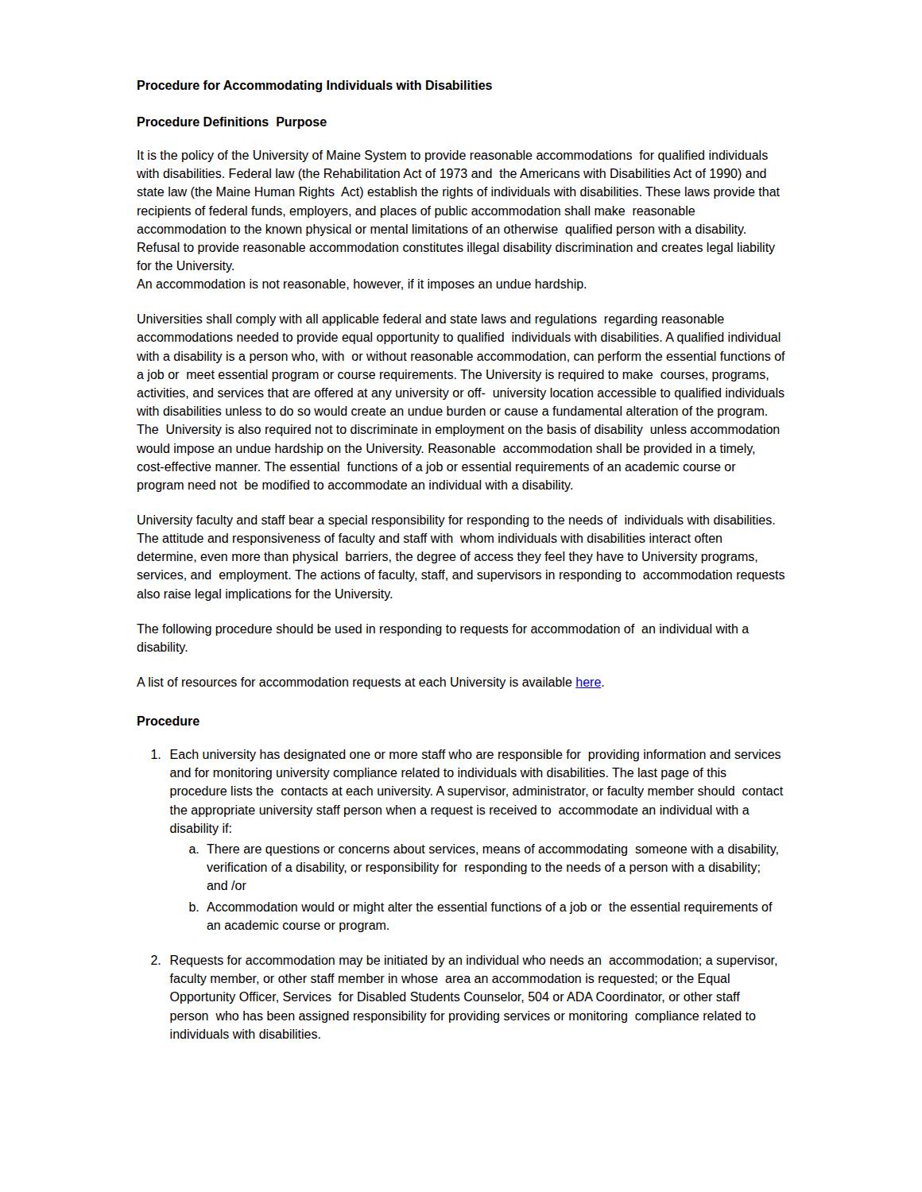Procedure for Accommodating Individuals with Disabilities
Procedure Definitions Purpose
It is the policy of the University of Maine System to provide reasonable accommodations for qualified individuals with disabilities. Federal law (the Rehabilitation Act of 1973 and the Americans with Disabilities Act of 1990) and state law (the Maine Human Rights Act) establish the rights of individuals with disabilities. These laws provide that recipients of federal funds, employers, and places of public accommodation shall make reasonable accommodation to the known physical or mental limitations of an otherwise qualified person with a disability. Refusal to provide reasonable accommodation constitutes illegal disability discrimination and creates legal liability for the University.
An accommodation is not reasonable, however, if it imposes an undue hardship.
Universities shall comply with all applicable federal and state laws and regulations regarding reasonable accommodations needed to provide equal opportunity to qualified individuals with disabilities. A qualified individual with a disability is a person who, with or without reasonable accommodation, can perform the essential functions of a job or meet essential program or course requirements. The University is required to make courses, programs, activities, and services that are offered at any university or off- university location accessible to qualified individuals with disabilities unless to do so would create an undue burden or cause a fundamental alteration of the program. The University is also required not to discriminate in employment on the basis of disability unless accommodation would impose an undue hardship on the University. Reasonable accommodation shall be provided in a timely, cost-effective manner. The essential functions of a job or essential requirements of an academic course or program need not be modified to accommodate an individual with a disability.
University faculty and staff bear a special responsibility for responding to the needs of individuals with disabilities. The attitude and responsiveness of faculty and staff with whom individuals with disabilities interact often determine, even more than physical barriers, the degree of access they feel they have to University programs, services, and employment. The actions of faculty, staff, and supervisors in responding to accommodation requests also raise legal implications for the University.
The following procedure should be used in responding to requests for accommodation of an individual with a disability.
A list of resources for accommodation requests at each University is available here.
Procedure
Each university has designated one or more staff who are responsible for providing information and services and for monitoring university compliance related to individuals with disabilities. The last page of this procedure lists the contacts at each university. A supervisor, administrator, or faculty member should contact the appropriate university staff person when a request is received to accommodate an individual with a disability if:
There are questions or concerns about services, means of accommodating someone with a disability, verification of a disability, or responsibility for responding to the needs of a person with a disability; and /or
Accommodation would or might alter the essential functions of a job or the essential requirements of an academic course or program.
Requests for accommodation may be initiated by an individual who needs an accommodation; a supervisor, faculty member, or other staff member in whose area an accommodation is requested; or the Equal Opportunity Officer, Services for Disabled Students Counselor, 504 or ADA Coordinator, or other staff person who has been assigned responsibility for providing services or monitoring compliance related to individuals with disabilities.